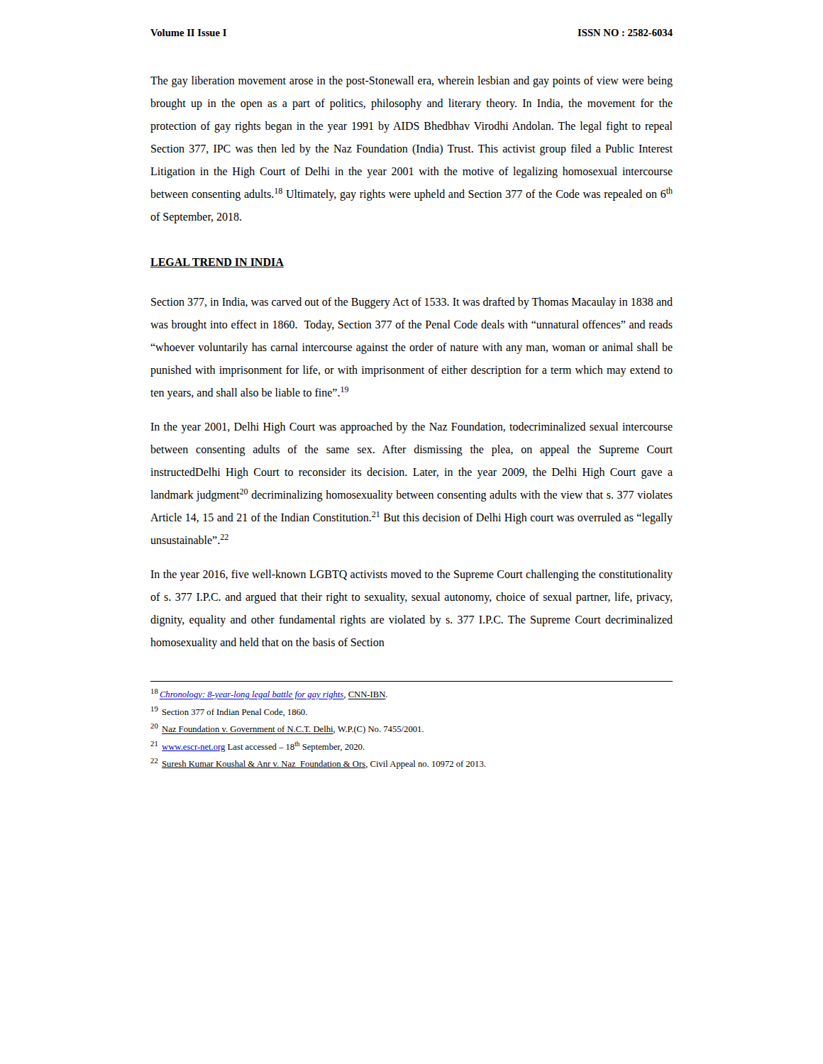Volume II Issue I ISSN NO : 2582-6034
The gay liberation movement arose in the post-Stonewall era, wherein lesbian and gay points of view were being brought up in the open as a part of politics, philosophy and literary theory. In India, the movement for the protection of gay rights began in the year 1991 by AIDS Bhedbhav Virodhi Andolan. The legal fight to repeal Section 377, IPC was then led by the Naz Foundation (India) Trust. This activist group filed a Public Interest Litigation in the High Court of Delhi in the year 2001 with the motive of legalizing homosexual intercourse between consenting adults.18 Ultimately, gay rights were upheld and Section 377 of the Code was repealed on 6th of September, 2018.
LEGAL TREND IN INDIA
Section 377, in India, was carved out of the Buggery Act of 1533. It was drafted by Thomas Macaulay in 1838 and was brought into effect in 1860. Today, Section 377 of the Penal Code deals with “unnatural offences” and reads “whoever voluntarily has carnal intercourse against the order of nature with any man, woman or animal shall be punished with imprisonment for life, or with imprisonment of either description for a term which may extend to ten years, and shall also be liable to fine”.19
In the year 2001, Delhi High Court was approached by the Naz Foundation, todecriminalized sexual intercourse between consenting adults of the same sex. After dismissing the plea, on appeal the Supreme Court instructedDelhi High Court to reconsider its decision. Later, in the year 2009, the Delhi High Court gave a landmark judgment20 decriminalizing homosexuality between consenting adults with the view that s. 377 violates Article 14, 15 and 21 of the Indian Constitution.21 But this decision of Delhi High court was overruled as “legally unsustainable”.22
In the year 2016, five well-known LGBTQ activists moved to the Supreme Court challenging the constitutionality of s. 377 I.P.C. and argued that their right to sexuality, sexual autonomy, choice of sexual partner, life, privacy, dignity, equality and other fundamental rights are violated by s. 377 I.P.C. The Supreme Court decriminalized homosexuality and held that on the basis of Section
18 Chronology: 8-year-long legal battle for gay rights, CNN-IBN.
19 Section 377 of Indian Penal Code, 1860.
20 Naz Foundation v. Government of N.C.T. Delhi, W.P.(C) No. 7455/2001.
21 www.escr-net.org Last accessed – 18th September, 2020.
22 Suresh Kumar Koushal & Anr v. Naz Foundation & Ors, Civil Appeal no. 10972 of 2013.